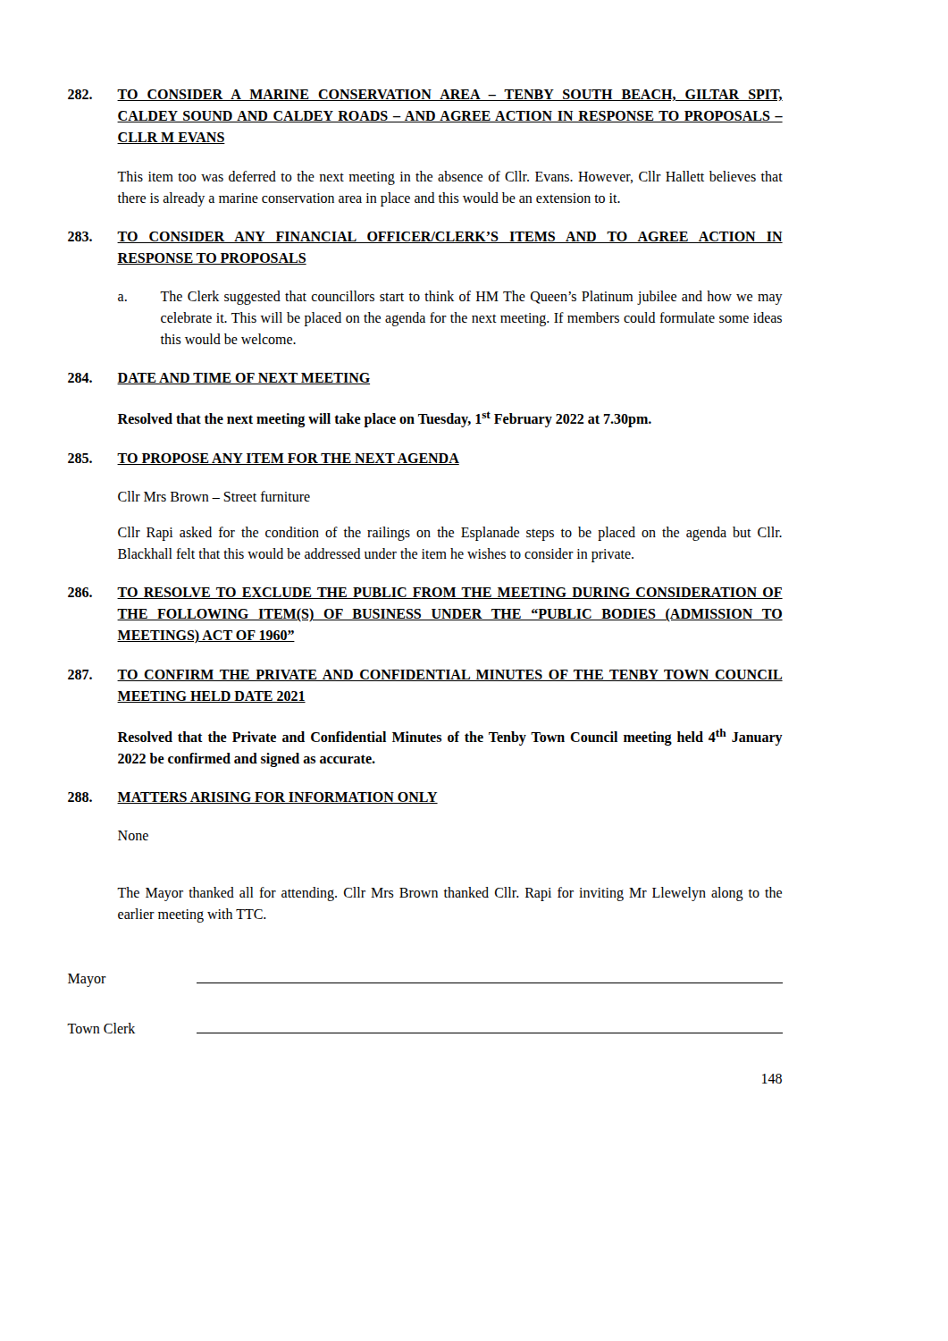282.
TO CONSIDER A MARINE CONSERVATION AREA – TENBY SOUTH BEACH, GILTAR SPIT, CALDEY SOUND AND CALDEY ROADS – AND AGREE ACTION IN RESPONSE TO PROPOSALS – CLLR M EVANS
This item too was deferred to the next meeting in the absence of Cllr. Evans. However, Cllr Hallett believes that there is already a marine conservation area in place and this would be an extension to it.
283.
TO CONSIDER ANY FINANCIAL OFFICER/CLERK’S ITEMS AND TO AGREE ACTION IN RESPONSE TO PROPOSALS
a.
The Clerk suggested that councillors start to think of HM The Queen’s Platinum jubilee and how we may celebrate it. This will be placed on the agenda for the next meeting. If members could formulate some ideas this would be welcome.
284.
DATE AND TIME OF NEXT MEETING
Resolved that the next meeting will take place on Tuesday, 1st February 2022 at 7.30pm.
285.
TO PROPOSE ANY ITEM FOR THE NEXT AGENDA
Cllr Mrs Brown – Street furniture
Cllr Rapi asked for the condition of the railings on the Esplanade steps to be placed on the agenda but Cllr. Blackhall felt that this would be addressed under the item he wishes to consider in private.
286.
TO RESOLVE TO EXCLUDE THE PUBLIC FROM THE MEETING DURING CONSIDERATION OF THE FOLLOWING ITEM(S) OF BUSINESS UNDER THE “PUBLIC BODIES (ADMISSION TO MEETINGS) ACT OF 1960”
287.
TO CONFIRM THE PRIVATE AND CONFIDENTIAL MINUTES OF THE TENBY TOWN COUNCIL MEETING HELD DATE 2021
Resolved that the Private and Confidential Minutes of the Tenby Town Council meeting held 4th January 2022 be confirmed and signed as accurate.
288.
MATTERS ARISING FOR INFORMATION ONLY
None
The Mayor thanked all for attending. Cllr Mrs Brown thanked Cllr. Rapi for inviting Mr Llewelyn along to the earlier meeting with TTC.
Mayor
Town Clerk
148